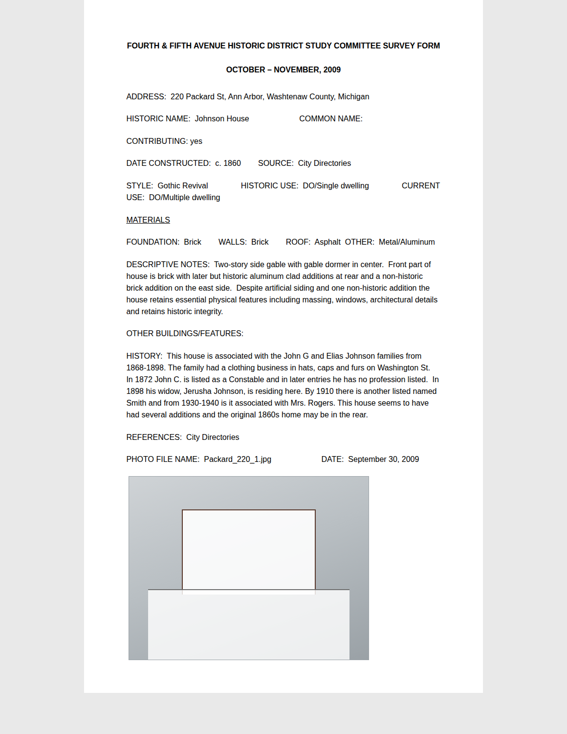FOURTH & FIFTH AVENUE HISTORIC DISTRICT STUDY COMMITTEE SURVEY FORM
OCTOBER – NOVEMBER, 2009
ADDRESS: 220 Packard St, Ann Arbor, Washtenaw County, Michigan
HISTORIC NAME: Johnson House COMMON NAME:
CONTRIBUTING: yes
DATE CONSTRUCTED: c. 1860 SOURCE: City Directories
STYLE: Gothic Revival HISTORIC USE: DO/Single dwelling CURRENT USE: DO/Multiple dwelling
MATERIALS
FOUNDATION: Brick WALLS: Brick ROOF: Asphalt OTHER: Metal/Aluminum
DESCRIPTIVE NOTES: Two-story side gable with gable dormer in center. Front part of house is brick with later but historic aluminum clad additions at rear and a non-historic brick addition on the east side. Despite artificial siding and one non-historic addition the house retains essential physical features including massing, windows, architectural details and retains historic integrity.
OTHER BUILDINGS/FEATURES:
HISTORY: This house is associated with the John G and Elias Johnson families from 1868-1898. The family had a clothing business in hats, caps and furs on Washington St. In 1872 John C. is listed as a Constable and in later entries he has no profession listed. In 1898 his widow, Jerusha Johnson, is residing here. By 1910 there is another listed named Smith and from 1930-1940 is it associated with Mrs. Rogers. This house seems to have had several additions and the original 1860s home may be in the rear.
REFERENCES: City Directories
PHOTO FILE NAME: Packard_220_1.jpg DATE: September 30, 2009